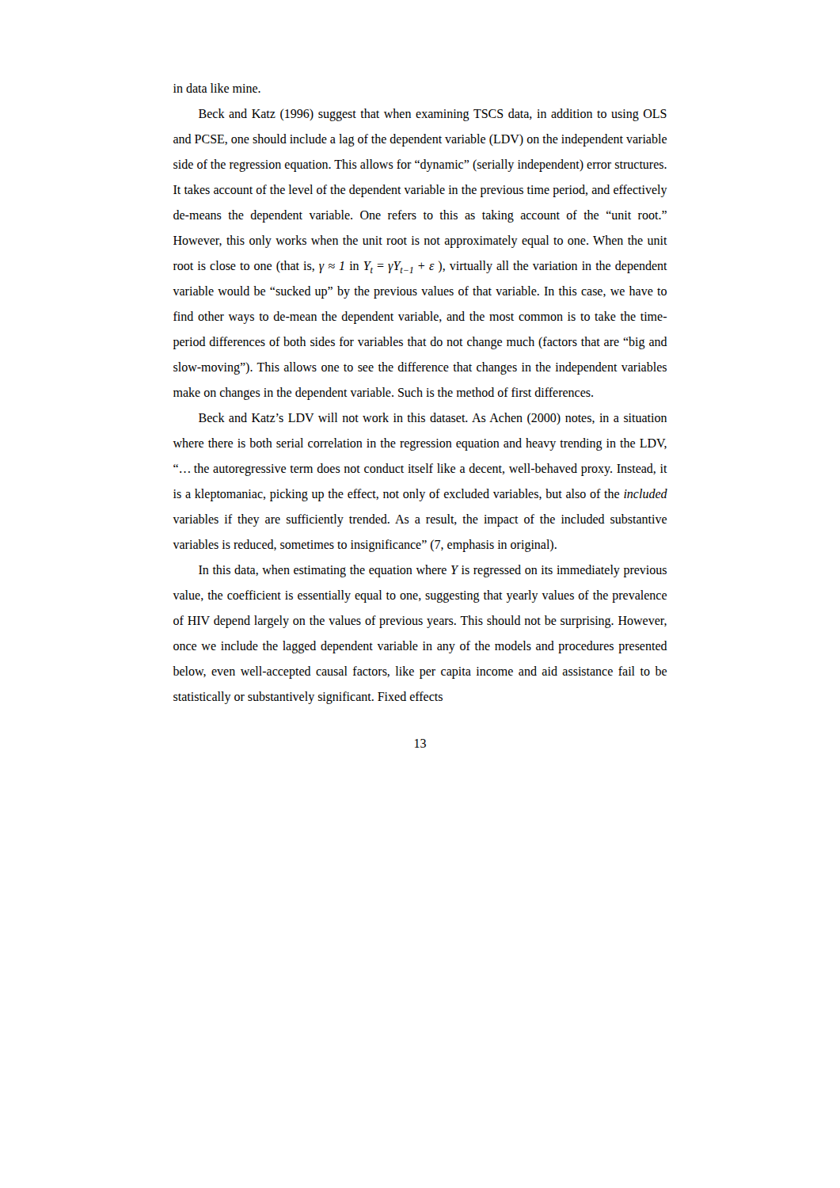in data like mine.
Beck and Katz (1996) suggest that when examining TSCS data, in addition to using OLS and PCSE, one should include a lag of the dependent variable (LDV) on the independent variable side of the regression equation. This allows for “dynamic” (serially independent) error structures. It takes account of the level of the dependent variable in the previous time period, and effectively de-means the dependent variable. One refers to this as taking account of the “unit root.” However, this only works when the unit root is not approximately equal to one. When the unit root is close to one (that is, γ ≈ 1 in Yt = γYt−1 + ε ), virtually all the variation in the dependent variable would be “sucked up” by the previous values of that variable. In this case, we have to find other ways to de-mean the dependent variable, and the most common is to take the time-period differences of both sides for variables that do not change much (factors that are “big and slow-moving”). This allows one to see the difference that changes in the independent variables make on changes in the dependent variable. Such is the method of first differences.
Beck and Katz’s LDV will not work in this dataset. As Achen (2000) notes, in a situation where there is both serial correlation in the regression equation and heavy trending in the LDV, “… the autoregressive term does not conduct itself like a decent, well-behaved proxy. Instead, it is a kleptomaniac, picking up the effect, not only of excluded variables, but also of the included variables if they are sufficiently trended. As a result, the impact of the included substantive variables is reduced, sometimes to insignificance” (7, emphasis in original).
In this data, when estimating the equation where Y is regressed on its immediately previous value, the coefficient is essentially equal to one, suggesting that yearly values of the prevalence of HIV depend largely on the values of previous years. This should not be surprising. However, once we include the lagged dependent variable in any of the models and procedures presented below, even well-accepted causal factors, like per capita income and aid assistance fail to be statistically or substantively significant. Fixed effects
13